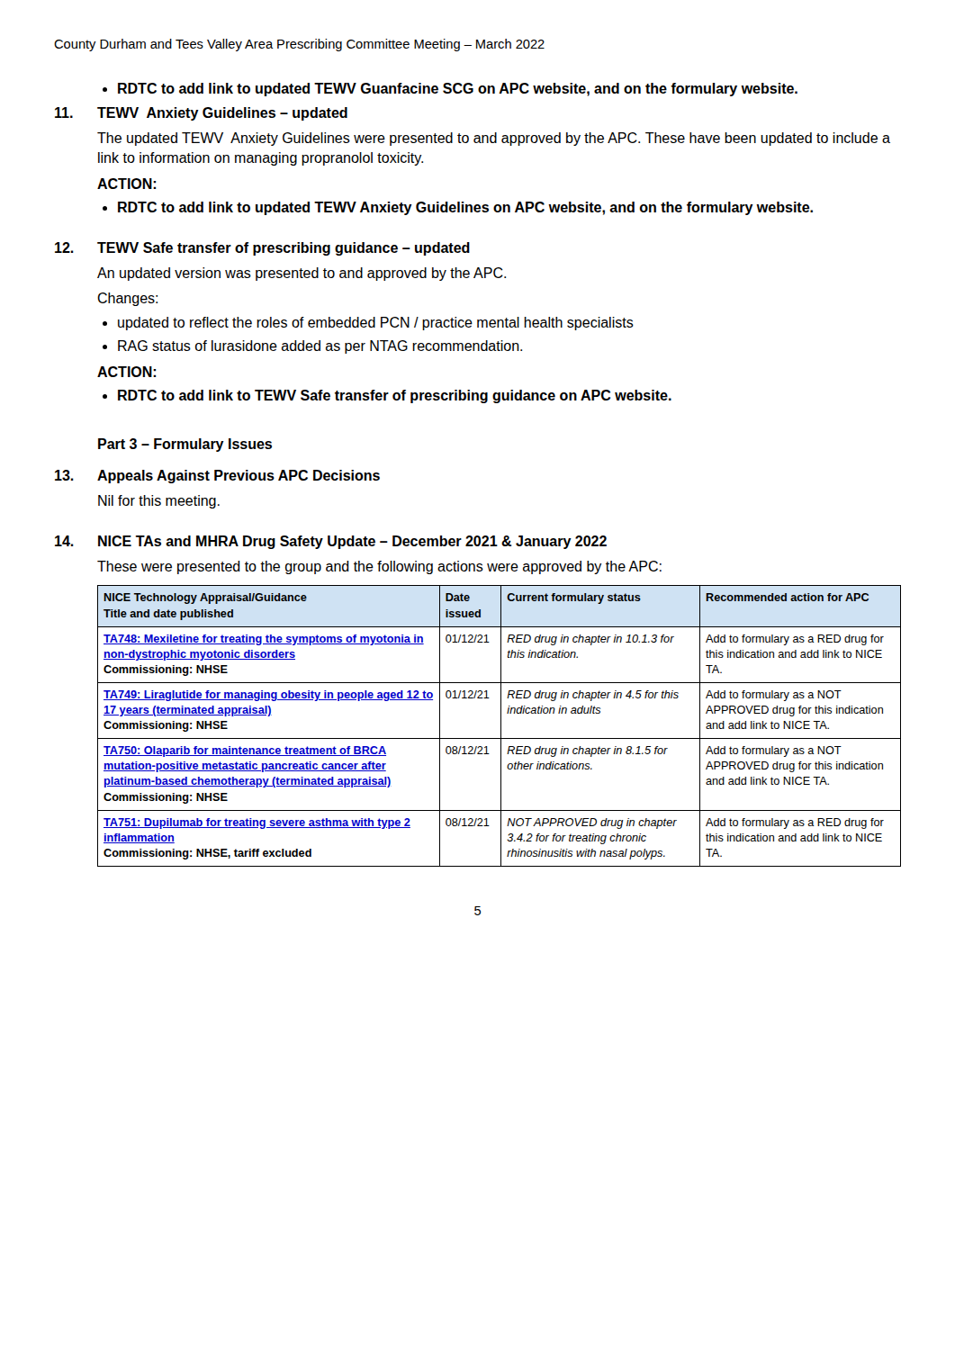County Durham and Tees Valley Area Prescribing Committee Meeting – March 2022
RDTC to add link to updated TEWV Guanfacine SCG on APC website, and on the formulary website.
11.
TEWV Anxiety Guidelines – updated
The updated TEWV Anxiety Guidelines were presented to and approved by the APC. These have been updated to include a link to information on managing propranolol toxicity.
ACTION:
RDTC to add link to updated TEWV Anxiety Guidelines on APC website, and on the formulary website.
12.
TEWV Safe transfer of prescribing guidance – updated
An updated version was presented to and approved by the APC.
Changes:
updated to reflect the roles of embedded PCN / practice mental health specialists
RAG status of lurasidone added as per NTAG recommendation.
ACTION:
RDTC to add link to TEWV Safe transfer of prescribing guidance on APC website.
Part 3 – Formulary Issues
13.
Appeals Against Previous APC Decisions
Nil for this meeting.
14.
NICE TAs and MHRA Drug Safety Update – December 2021 & January 2022
These were presented to the group and the following actions were approved by the APC:
| NICE Technology Appraisal/Guidance Title and date published | Date issued | Current formulary status | Recommended action for APC |
| --- | --- | --- | --- |
| TA748: Mexiletine for treating the symptoms of myotonia in non-dystrophic myotonic disorders Commissioning: NHSE | 01/12/21 | RED drug in chapter in 10.1.3 for this indication. | Add to formulary as a RED drug for this indication and add link to NICE TA. |
| TA749: Liraglutide for managing obesity in people aged 12 to 17 years (terminated appraisal) Commissioning: NHSE | 01/12/21 | RED drug in chapter in 4.5 for this indication in adults | Add to formulary as a NOT APPROVED drug for this indication and add link to NICE TA. |
| TA750: Olaparib for maintenance treatment of BRCA mutation-positive metastatic pancreatic cancer after platinum-based chemotherapy (terminated appraisal) Commissioning: NHSE | 08/12/21 | RED drug in chapter in 8.1.5 for other indications. | Add to formulary as a NOT APPROVED drug for this indication and add link to NICE TA. |
| TA751: Dupilumab for treating severe asthma with type 2 inflammation Commissioning: NHSE, tariff excluded | 08/12/21 | NOT APPROVED drug in chapter 3.4.2 for for treating chronic rhinosinusitis with nasal polyps. | Add to formulary as a RED drug for this indication and add link to NICE TA. |
5